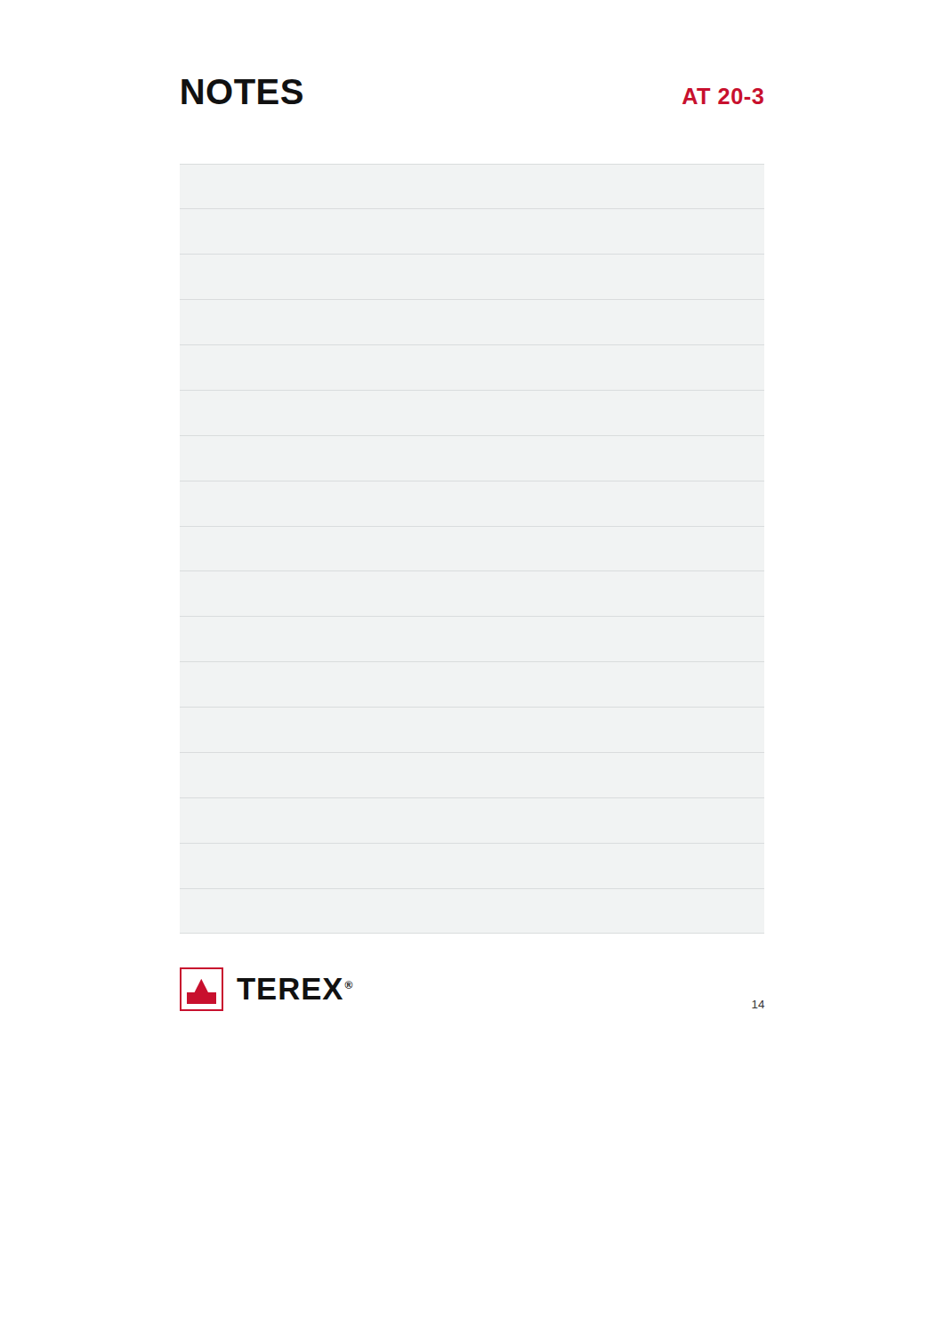NOTES
AT 20-3
TEREX®
14